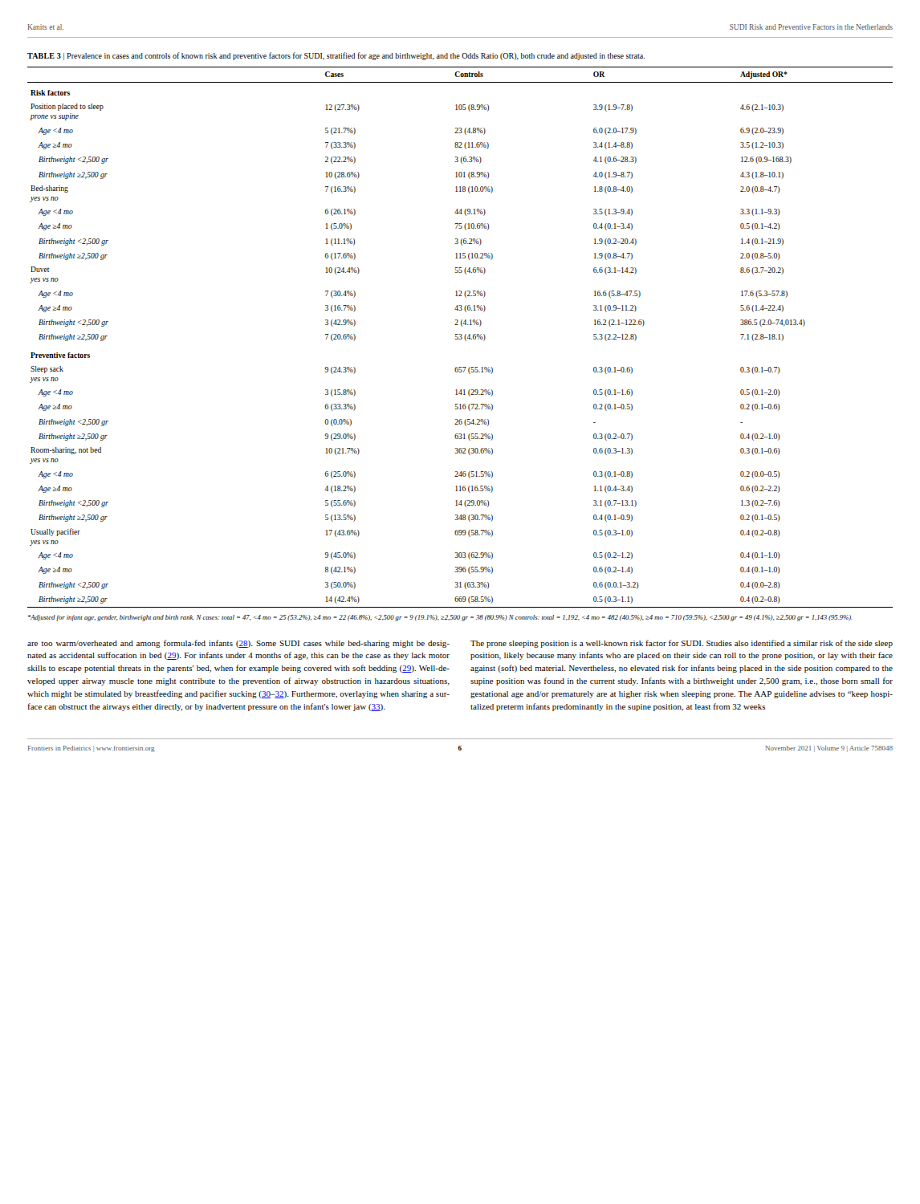Kanits et al.
SUDI Risk and Preventive Factors in the Netherlands
TABLE 3 | Prevalence in cases and controls of known risk and preventive factors for SUDI, stratified for age and birthweight, and the Odds Ratio (OR), both crude and adjusted in these strata.
| | Cases | Controls | OR | Adjusted OR* |
| --- | --- | --- | --- | --- |
| Risk factors |
| Position placed to sleep prone vs supine | 12 (27.3%) | 105 (8.9%) | 3.9 (1.9–7.8) | 4.6 (2.1–10.3) |
| Age <4 mo | 5 (21.7%) | 23 (4.8%) | 6.0 (2.0–17.9) | 6.9 (2.0–23.9) |
| Age ≥4 mo | 7 (33.3%) | 82 (11.6%) | 3.4 (1.4–8.8) | 3.5 (1.2–10.3) |
| Birthweight <2,500 gr | 2 (22.2%) | 3 (6.3%) | 4.1 (0.6–28.3) | 12.6 (0.9–168.3) |
| Birthweight ≥2,500 gr | 10 (28.6%) | 101 (8.9%) | 4.0 (1.9–8.7) | 4.3 (1.8–10.1) |
| Bed-sharing yes vs no | 7 (16.3%) | 118 (10.0%) | 1.8 (0.8–4.0) | 2.0 (0.8–4.7) |
| Age <4 mo | 6 (26.1%) | 44 (9.1%) | 3.5 (1.3–9.4) | 3.3 (1.1–9.3) |
| Age ≥4 mo | 1 (5.0%) | 75 (10.6%) | 0.4 (0.1–3.4) | 0.5 (0.1–4.2) |
| Birthweight <2,500 gr | 1 (11.1%) | 3 (6.2%) | 1.9 (0.2–20.4) | 1.4 (0.1–21.9) |
| Birthweight ≥2,500 gr | 6 (17.6%) | 115 (10.2%) | 1.9 (0.8–4.7) | 2.0 (0.8–5.0) |
| Duvet yes vs no | 10 (24.4%) | 55 (4.6%) | 6.6 (3.1–14.2) | 8.6 (3.7–20.2) |
| Age <4 mo | 7 (30.4%) | 12 (2.5%) | 16.6 (5.8–47.5) | 17.6 (5.3–57.8) |
| Age ≥4 mo | 3 (16.7%) | 43 (6.1%) | 3.1 (0.9–11.2) | 5.6 (1.4–22.4) |
| Birthweight <2,500 gr | 3 (42.9%) | 2 (4.1%) | 16.2 (2.1–122.6) | 386.5 (2.0–74,013.4) |
| Birthweight ≥2,500 gr | 7 (20.6%) | 53 (4.6%) | 5.3 (2.2–12.8) | 7.1 (2.8–18.1) |
| Preventive factors |
| Sleep sack yes vs no | 9 (24.3%) | 657 (55.1%) | 0.3 (0.1–0.6) | 0.3 (0.1–0.7) |
| Age <4 mo | 3 (15.8%) | 141 (29.2%) | 0.5 (0.1–1.6) | 0.5 (0.1–2.0) |
| Age ≥4 mo | 6 (33.3%) | 516 (72.7%) | 0.2 (0.1–0.5) | 0.2 (0.1–0.6) |
| Birthweight <2,500 gr | 0 (0.0%) | 26 (54.2%) | - | - |
| Birthweight ≥2,500 gr | 9 (29.0%) | 631 (55.2%) | 0.3 (0.2–0.7) | 0.4 (0.2–1.0) |
| Room-sharing, not bed yes vs no | 10 (21.7%) | 362 (30.6%) | 0.6 (0.3–1.3) | 0.3 (0.1–0.6) |
| Age <4 mo | 6 (25.0%) | 246 (51.5%) | 0.3 (0.1–0.8) | 0.2 (0.0–0.5) |
| Age ≥4 mo | 4 (18.2%) | 116 (16.5%) | 1.1 (0.4–3.4) | 0.6 (0.2–2.2) |
| Birthweight <2,500 gr | 5 (55.6%) | 14 (29.0%) | 3.1 (0.7–13.1) | 1.3 (0.2–7.6) |
| Birthweight ≥2,500 gr | 5 (13.5%) | 348 (30.7%) | 0.4 (0.1–0.9) | 0.2 (0.1–0.5) |
| Usually pacifier yes vs no | 17 (43.6%) | 699 (58.7%) | 0.5 (0.3–1.0) | 0.4 (0.2–0.8) |
| Age <4 mo | 9 (45.0%) | 303 (62.9%) | 0.5 (0.2–1.2) | 0.4 (0.1–1.0) |
| Age ≥4 mo | 8 (42.1%) | 396 (55.9%) | 0.6 (0.2–1.4) | 0.4 (0.1–1.0) |
| Birthweight <2,500 gr | 3 (50.0%) | 31 (63.3%) | 0.6 (0.0.1–3.2) | 0.4 (0.0–2.8) |
| Birthweight ≥2,500 gr | 14 (42.4%) | 669 (58.5%) | 0.5 (0.3–1.1) | 0.4 (0.2–0.8) |
*Adjusted for infant age, gender, birthweight and birth rank. N cases: total = 47, <4 mo = 25 (53.2%), ≥4 mo = 22 (46.8%), <2,500 gr = 9 (19.1%), ≥2,500 gr = 38 (80.9%) N controls: total = 1,192, <4 mo = 482 (40.5%), ≥4 mo = 710 (59.5%), <2,500 gr = 49 (4.1%), ≥2,500 gr = 1,143 (95.9%).
are too warm/overheated and among formula-fed infants (28). Some SUDI cases while bed-sharing might be designated as accidental suffocation in bed (29). For infants under 4 months of age, this can be the case as they lack motor skills to escape potential threats in the parents' bed, when for example being covered with soft bedding (29). Well-developed upper airway muscle tone might contribute to the prevention of airway obstruction in hazardous situations, which might be stimulated by breastfeeding and pacifier sucking (30–32). Furthermore, overlaying when sharing a surface can obstruct the airways either directly, or by inadvertent pressure on the infant's lower jaw (33).
The prone sleeping position is a well-known risk factor for SUDI. Studies also identified a similar risk of the side sleep position, likely because many infants who are placed on their side can roll to the prone position, or lay with their face against (soft) bed material. Nevertheless, no elevated risk for infants being placed in the side position compared to the supine position was found in the current study. Infants with a birthweight under 2,500 gram, i.e., those born small for gestational age and/or prematurely are at higher risk when sleeping prone. The AAP guideline advises to “keep hospitalized preterm infants predominantly in the supine position, at least from 32 weeks
Frontiers in Pediatrics | www.frontiersin.org
6
November 2021 | Volume 9 | Article 758048